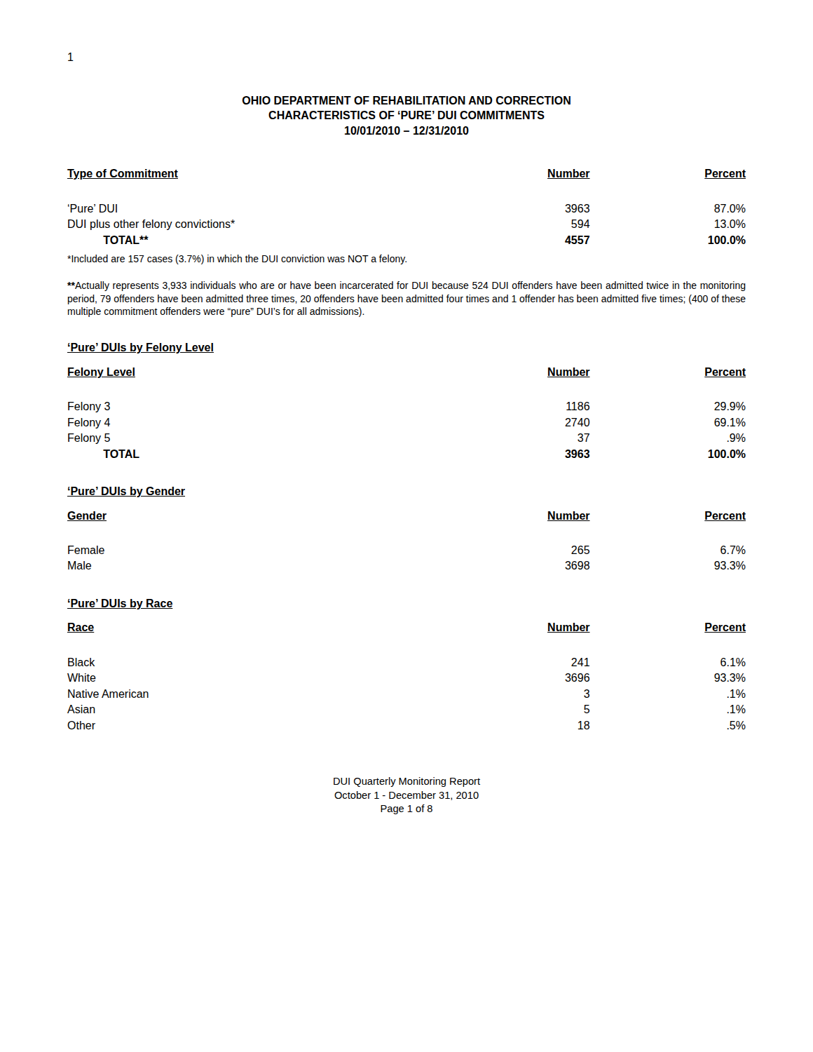1
OHIO DEPARTMENT OF REHABILITATION AND CORRECTION
CHARACTERISTICS OF ‘PURE’ DUI COMMITMENTS
10/01/2010 – 12/31/2010
| Type of Commitment | Number | Percent |
| --- | --- | --- |
| ‘Pure’ DUI | 3963 | 87.0% |
| DUI plus other felony convictions* | 594 | 13.0% |
| TOTAL** | 4557 | 100.0% |
*Included are 157 cases (3.7%) in which the DUI conviction was NOT a felony.
**Actually represents 3,933 individuals who are or have been incarcerated for DUI because 524 DUI offenders have been admitted twice in the monitoring period, 79 offenders have been admitted three times, 20 offenders have been admitted four times and 1 offender has been admitted five times; (400 of these multiple commitment offenders were “pure” DUI’s for all admissions).
‘Pure’ DUIs by Felony Level
| Felony Level | Number | Percent |
| --- | --- | --- |
| Felony 3 | 1186 | 29.9% |
| Felony 4 | 2740 | 69.1% |
| Felony 5 | 37 | .9% |
| TOTAL | 3963 | 100.0% |
‘Pure’ DUIs by Gender
| Gender | Number | Percent |
| --- | --- | --- |
| Female | 265 | 6.7% |
| Male | 3698 | 93.3% |
‘Pure’ DUIs by Race
| Race | Number | Percent |
| --- | --- | --- |
| Black | 241 | 6.1% |
| White | 3696 | 93.3% |
| Native American | 3 | .1% |
| Asian | 5 | .1% |
| Other | 18 | .5% |
DUI Quarterly Monitoring Report
October 1 - December 31, 2010
Page 1 of 8